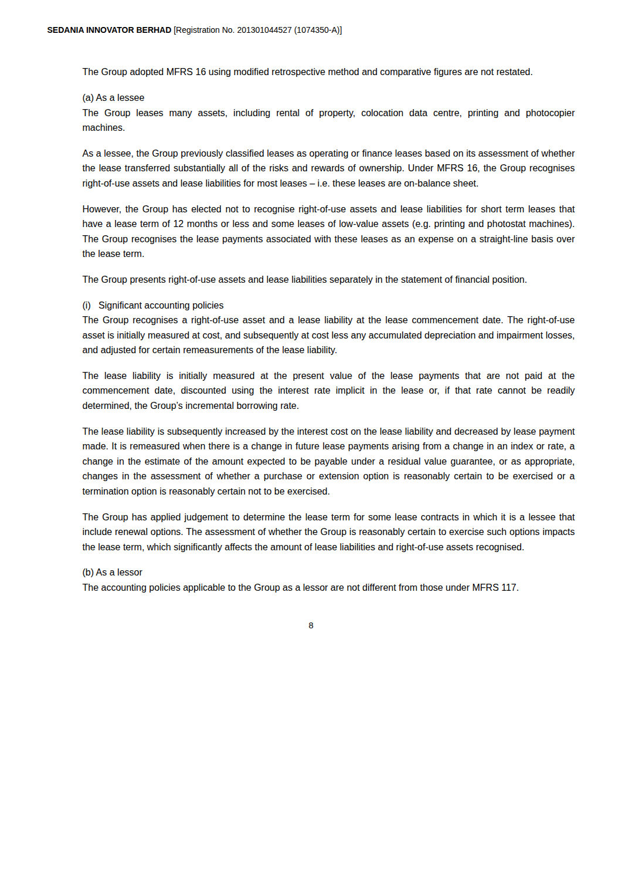SEDANIA INNOVATOR BERHAD [Registration No. 201301044527 (1074350-A)]
The Group adopted MFRS 16 using modified retrospective method and comparative figures are not restated.
(a) As a lessee
The Group leases many assets, including rental of property, colocation data centre, printing and photocopier machines.
As a lessee, the Group previously classified leases as operating or finance leases based on its assessment of whether the lease transferred substantially all of the risks and rewards of ownership. Under MFRS 16, the Group recognises right-of-use assets and lease liabilities for most leases – i.e. these leases are on-balance sheet.
However, the Group has elected not to recognise right-of-use assets and lease liabilities for short term leases that have a lease term of 12 months or less and some leases of low-value assets (e.g. printing and photostat machines). The Group recognises the lease payments associated with these leases as an expense on a straight-line basis over the lease term.
The Group presents right-of-use assets and lease liabilities separately in the statement of financial position.
(i) Significant accounting policies
The Group recognises a right-of-use asset and a lease liability at the lease commencement date. The right-of-use asset is initially measured at cost, and subsequently at cost less any accumulated depreciation and impairment losses, and adjusted for certain remeasurements of the lease liability.
The lease liability is initially measured at the present value of the lease payments that are not paid at the commencement date, discounted using the interest rate implicit in the lease or, if that rate cannot be readily determined, the Group’s incremental borrowing rate.
The lease liability is subsequently increased by the interest cost on the lease liability and decreased by lease payment made. It is remeasured when there is a change in future lease payments arising from a change in an index or rate, a change in the estimate of the amount expected to be payable under a residual value guarantee, or as appropriate, changes in the assessment of whether a purchase or extension option is reasonably certain to be exercised or a termination option is reasonably certain not to be exercised.
The Group has applied judgement to determine the lease term for some lease contracts in which it is a lessee that include renewal options. The assessment of whether the Group is reasonably certain to exercise such options impacts the lease term, which significantly affects the amount of lease liabilities and right-of-use assets recognised.
(b) As a lessor
The accounting policies applicable to the Group as a lessor are not different from those under MFRS 117.
8